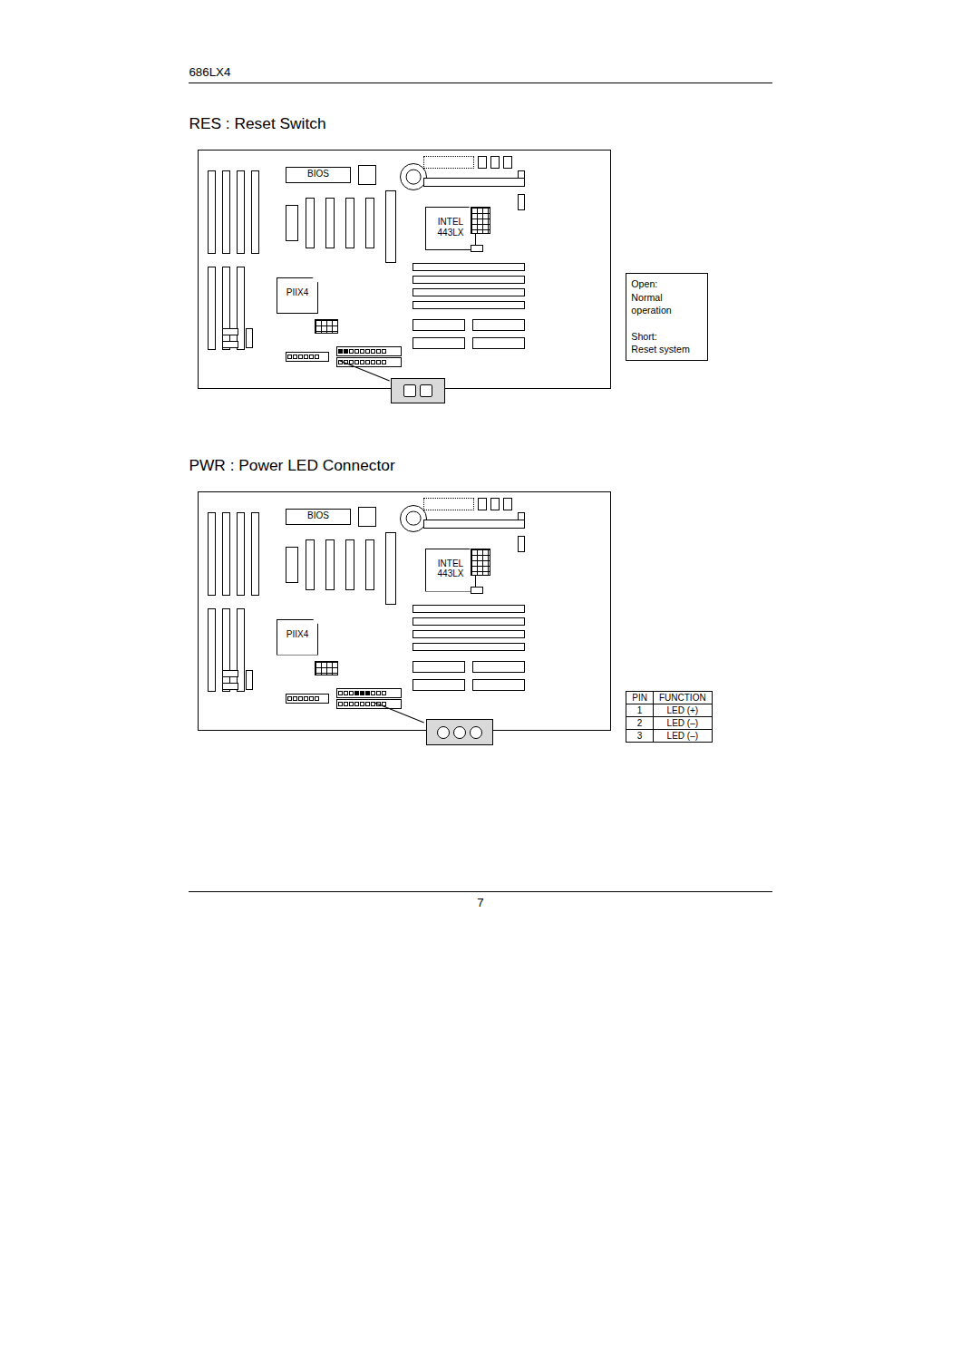686LX4
RES : Reset Switch
BIOS
PIIX4
INTEL
443LX
Open:
Normal
operation
Short:
Reset system
PWR : Power LED Connector
BIOS
PIIX4
INTEL
443LX
| PIN | FUNCTION |
| --- | --- |
| 1 | LED (+) |
| 2 | LED (–) |
| 3 | LED (–) |
7